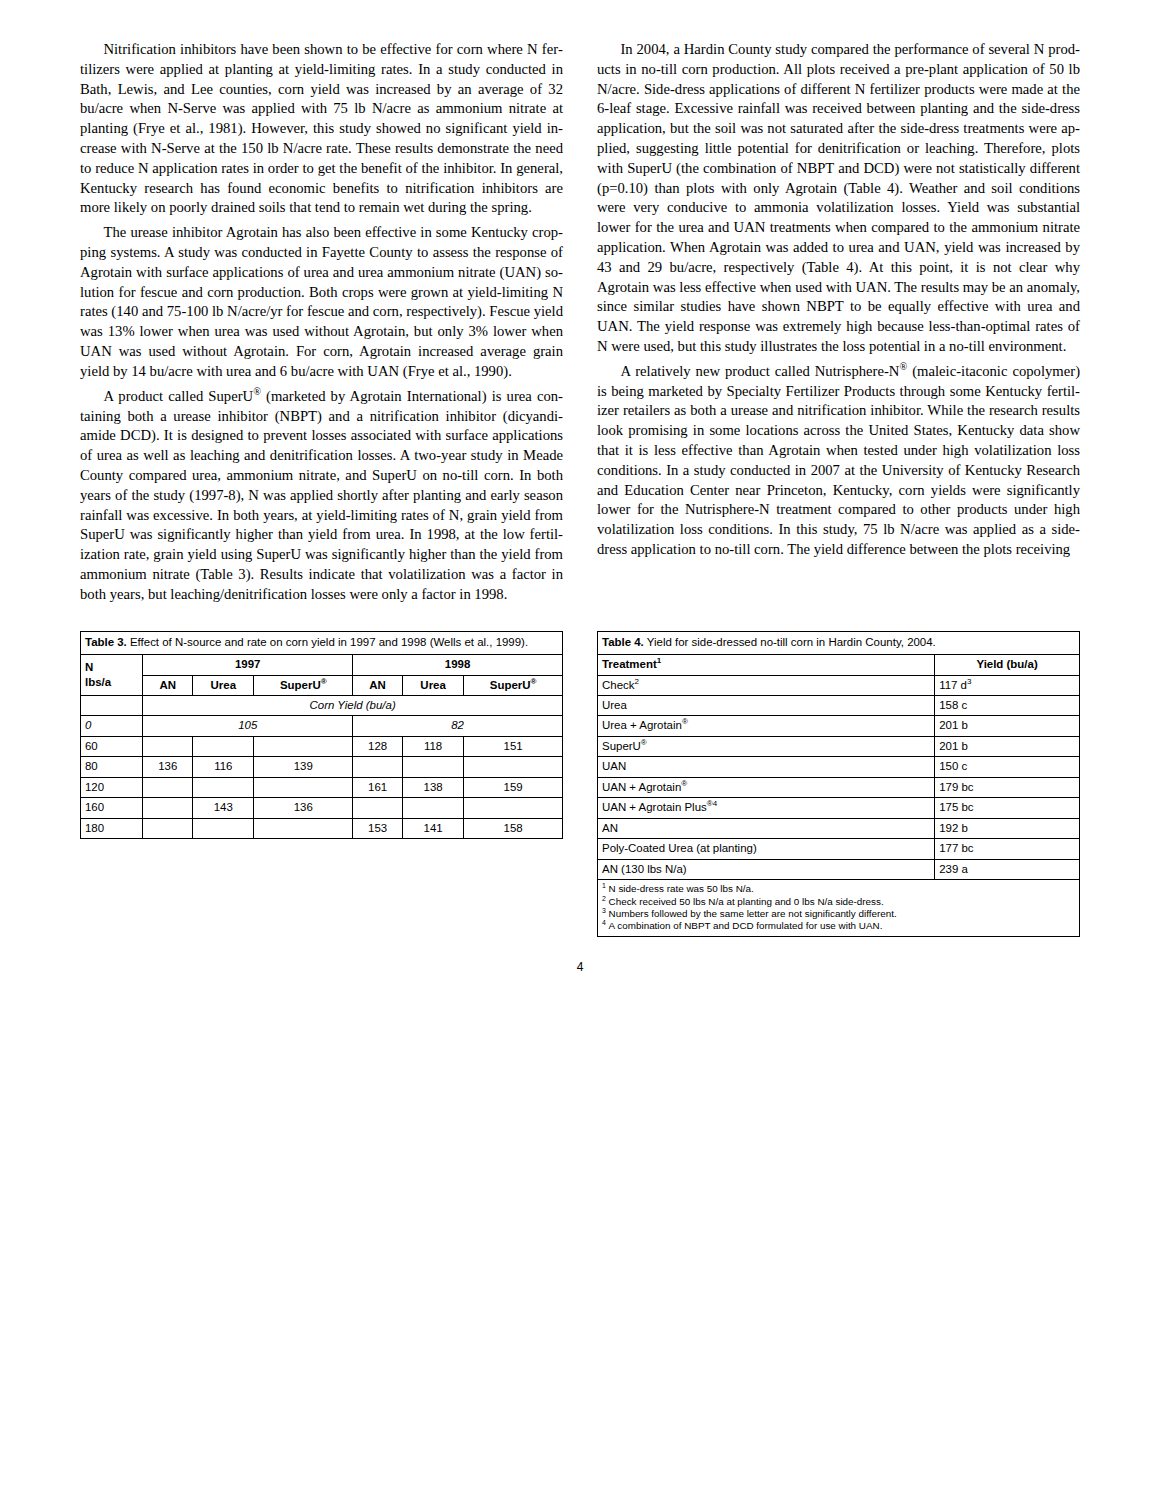Nitrification inhibitors have been shown to be effective for corn where N fertilizers were applied at planting at yield-limiting rates. In a study conducted in Bath, Lewis, and Lee counties, corn yield was increased by an average of 32 bu/acre when N-Serve was applied with 75 lb N/acre as ammonium nitrate at planting (Frye et al., 1981). However, this study showed no significant yield increase with N-Serve at the 150 lb N/acre rate. These results demonstrate the need to reduce N application rates in order to get the benefit of the inhibitor. In general, Kentucky research has found economic benefits to nitrification inhibitors are more likely on poorly drained soils that tend to remain wet during the spring.
The urease inhibitor Agrotain has also been effective in some Kentucky cropping systems. A study was conducted in Fayette County to assess the response of Agrotain with surface applications of urea and urea ammonium nitrate (UAN) solution for fescue and corn production. Both crops were grown at yield-limiting N rates (140 and 75-100 lb N/acre/yr for fescue and corn, respectively). Fescue yield was 13% lower when urea was used without Agrotain, but only 3% lower when UAN was used without Agrotain. For corn, Agrotain increased average grain yield by 14 bu/acre with urea and 6 bu/acre with UAN (Frye et al., 1990).
A product called SuperU® (marketed by Agrotain International) is urea containing both a urease inhibitor (NBPT) and a nitrification inhibitor (dicyandiamide DCD). It is designed to prevent losses associated with surface applications of urea as well as leaching and denitrification losses. A two-year study in Meade County compared urea, ammonium nitrate, and SuperU on no-till corn. In both years of the study (1997-8), N was applied shortly after planting and early season rainfall was excessive. In both years, at yield-limiting rates of N, grain yield from SuperU was significantly higher than yield from urea. In 1998, at the low fertilization rate, grain yield using SuperU was significantly higher than the yield from ammonium nitrate (Table 3). Results indicate that volatilization was a factor in both years, but leaching/denitrification losses were only a factor in 1998.
In 2004, a Hardin County study compared the performance of several N products in no-till corn production. All plots received a pre-plant application of 50 lb N/acre. Side-dress applications of different N fertilizer products were made at the 6-leaf stage. Excessive rainfall was received between planting and the side-dress application, but the soil was not saturated after the side-dress treatments were applied, suggesting little potential for denitrification or leaching. Therefore, plots with SuperU (the combination of NBPT and DCD) were not statistically different (p=0.10) than plots with only Agrotain (Table 4). Weather and soil conditions were very conducive to ammonia volatilization losses. Yield was substantial lower for the urea and UAN treatments when compared to the ammonium nitrate application. When Agrotain was added to urea and UAN, yield was increased by 43 and 29 bu/acre, respectively (Table 4). At this point, it is not clear why Agrotain was less effective when used with UAN. The results may be an anomaly, since similar studies have shown NBPT to be equally effective with urea and UAN. The yield response was extremely high because less-than-optimal rates of N were used, but this study illustrates the loss potential in a no-till environment.
A relatively new product called Nutrisphere-N® (maleic-itaconic copolymer) is being marketed by Specialty Fertilizer Products through some Kentucky fertilizer retailers as both a urease and nitrification inhibitor. While the research results look promising in some locations across the United States, Kentucky data show that it is less effective than Agrotain when tested under high volatilization loss conditions. In a study conducted in 2007 at the University of Kentucky Research and Education Center near Princeton, Kentucky, corn yields were significantly lower for the Nutrisphere-N treatment compared to other products under high volatilization loss conditions. In this study, 75 lb N/acre was applied as a side-dress application to no-till corn. The yield difference between the plots receiving
Table 3. Effect of N-source and rate on corn yield in 1997 and 1998 (Wells et al., 1999).
| N lbs/a | 1997 | 1998 |
| --- | --- | --- |
| AN | Urea | SuperU ® | AN | Urea | SuperU ® |
| | Corn Yield (bu/a) |
| 0 | 105 | 82 |
| 60 | | | | 128 | 118 | 151 |
| 80 | 136 | 116 | 139 | | | |
| 120 | | | | 161 | 138 | 159 |
| 160 | | 143 | 136 | | | |
| 180 | | | | 153 | 141 | 158 |
Table 4. Yield for side-dressed no-till corn in Hardin County, 2004.
| Treatment 1 | Yield (bu/a) |
| --- | --- |
| Check 2 | 117 d 3 |
| Urea | 158 c |
| Urea + Agrotain ® | 201 b |
| SuperU ® | 201 b |
| UAN | 150 c |
| UAN + Agrotain ® | 179 bc |
| UAN + Agrotain Plus ®4 | 175 bc |
| AN | 192 b |
| Poly-Coated Urea (at planting) | 177 bc |
| AN (130 lbs N/a) | 239 a |
1 N side-dress rate was 50 lbs N/a.
2 Check received 50 lbs N/a at planting and 0 lbs N/a side-dress.
3 Numbers followed by the same letter are not significantly different.
4 A combination of NBPT and DCD formulated for use with UAN.
4